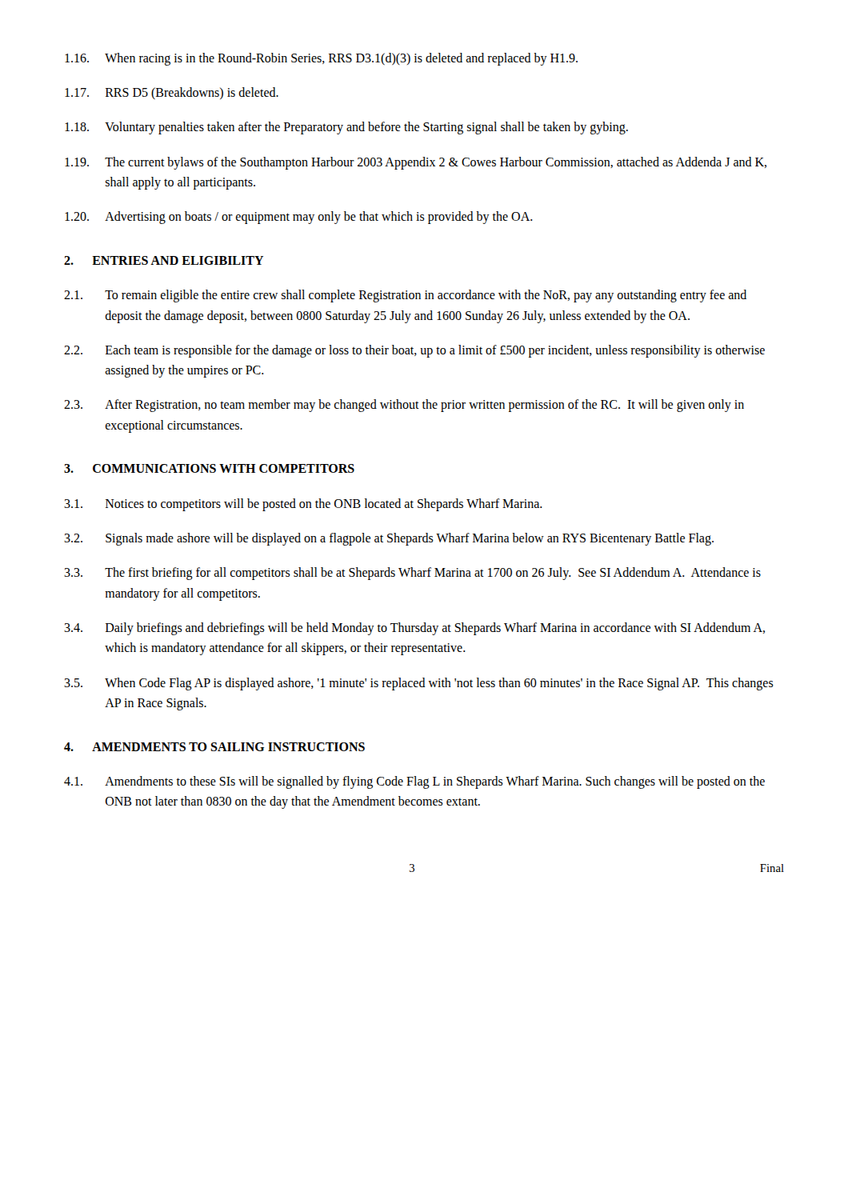1.16. When racing is in the Round-Robin Series, RRS D3.1(d)(3) is deleted and replaced by H1.9.
1.17. RRS D5 (Breakdowns) is deleted.
1.18. Voluntary penalties taken after the Preparatory and before the Starting signal shall be taken by gybing.
1.19. The current bylaws of the Southampton Harbour 2003 Appendix 2 & Cowes Harbour Commission, attached as Addenda J and K, shall apply to all participants.
1.20. Advertising on boats / or equipment may only be that which is provided by the OA.
2. ENTRIES AND ELIGIBILITY
2.1. To remain eligible the entire crew shall complete Registration in accordance with the NoR, pay any outstanding entry fee and deposit the damage deposit, between 0800 Saturday 25 July and 1600 Sunday 26 July, unless extended by the OA.
2.2. Each team is responsible for the damage or loss to their boat, up to a limit of £500 per incident, unless responsibility is otherwise assigned by the umpires or PC.
2.3. After Registration, no team member may be changed without the prior written permission of the RC. It will be given only in exceptional circumstances.
3. COMMUNICATIONS WITH COMPETITORS
3.1. Notices to competitors will be posted on the ONB located at Shepards Wharf Marina.
3.2. Signals made ashore will be displayed on a flagpole at Shepards Wharf Marina below an RYS Bicentenary Battle Flag.
3.3. The first briefing for all competitors shall be at Shepards Wharf Marina at 1700 on 26 July. See SI Addendum A. Attendance is mandatory for all competitors.
3.4. Daily briefings and debriefings will be held Monday to Thursday at Shepards Wharf Marina in accordance with SI Addendum A, which is mandatory attendance for all skippers, or their representative.
3.5. When Code Flag AP is displayed ashore, '1 minute' is replaced with 'not less than 60 minutes' in the Race Signal AP. This changes AP in Race Signals.
4. AMENDMENTS TO SAILING INSTRUCTIONS
4.1. Amendments to these SIs will be signalled by flying Code Flag L in Shepards Wharf Marina. Such changes will be posted on the ONB not later than 0830 on the day that the Amendment becomes extant.
3 Final